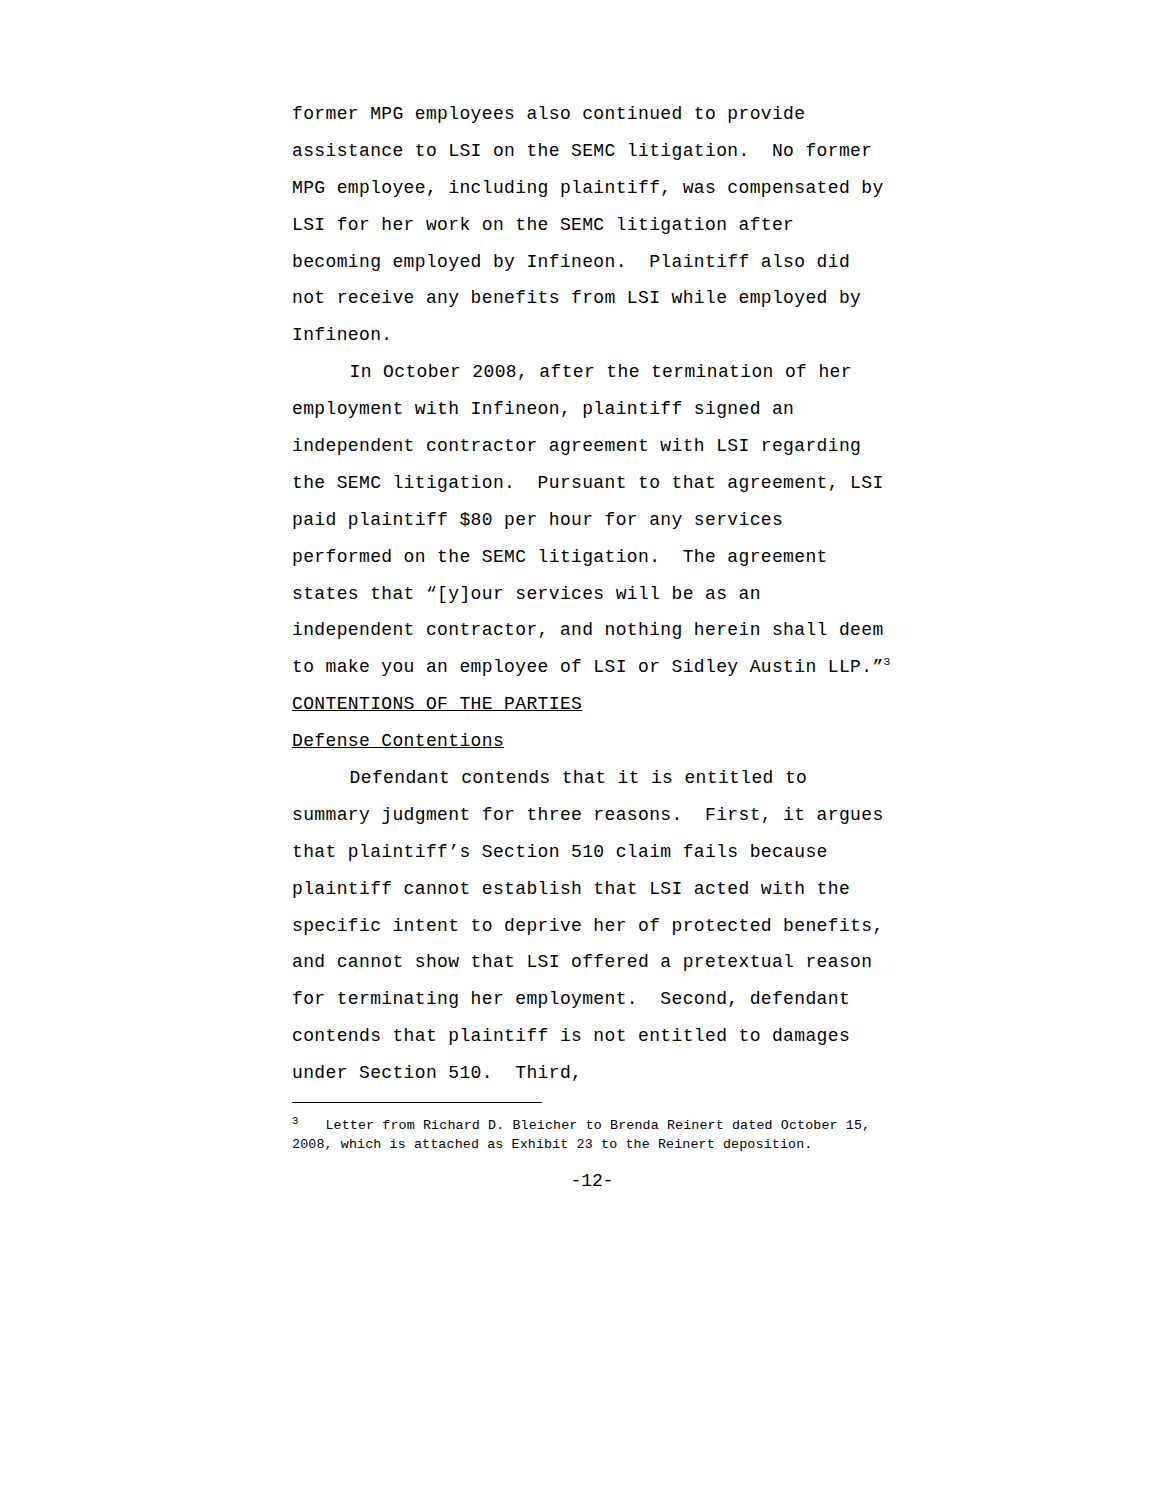former MPG employees also continued to provide assistance to LSI on the SEMC litigation. No former MPG employee, including plaintiff, was compensated by LSI for her work on the SEMC litigation after becoming employed by Infineon. Plaintiff also did not receive any benefits from LSI while employed by Infineon.
In October 2008, after the termination of her employment with Infineon, plaintiff signed an independent contractor agreement with LSI regarding the SEMC litigation. Pursuant to that agreement, LSI paid plaintiff $80 per hour for any services performed on the SEMC litigation. The agreement states that “[y]our services will be as an independent contractor, and nothing herein shall deem to make you an employee of LSI or Sidley Austin LLP.”3
CONTENTIONS OF THE PARTIES
Defense Contentions
Defendant contends that it is entitled to summary judgment for three reasons. First, it argues that plaintiff’s Section 510 claim fails because plaintiff cannot establish that LSI acted with the specific intent to deprive her of protected benefits, and cannot show that LSI offered a pretextual reason for terminating her employment. Second, defendant contends that plaintiff is not entitled to damages under Section 510. Third,
3 Letter from Richard D. Bleicher to Brenda Reinert dated October 15, 2008, which is attached as Exhibit 23 to the Reinert deposition.
-12-